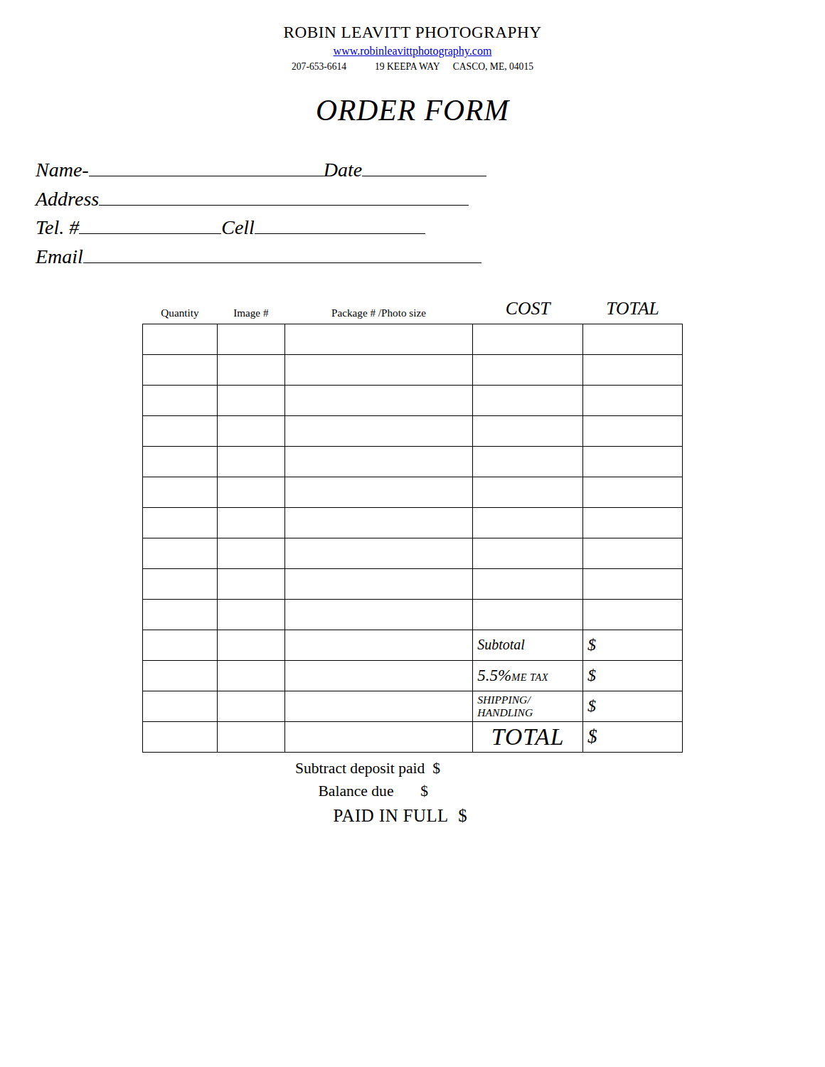ROBIN LEAVITT PHOTOGRAPHY
www.robinleavittphotography.com
207-653-6614 19 KEEPA WAY CASCO, ME, 04015
ORDER FORM
Name- Date
Address
Tel. # Cell
Email
| Quantity | Image # | Package # /Photo size | COST | TOTAL |
| --- | --- | --- | --- | --- |
| | | | Subtotal | $ |
| | | | 5.5% ME TAX | $ |
| | | | SHIPPING/ HANDLING | $ |
| | | | TOTAL | $ |
Subtract deposit paid $
Balance due $
PAID IN FULL $